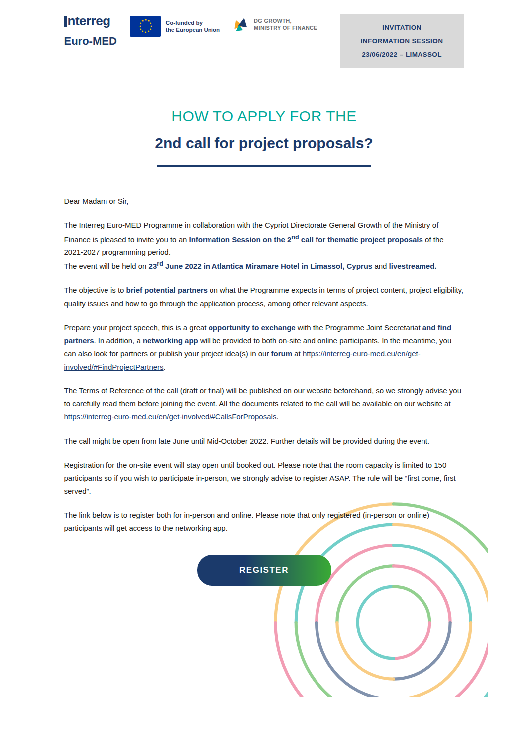nterreg
Euro-MED
★ ★ ★ ★ ★ ★ ★ ★ ★ ★ ★ ★
Co-funded by
the European Union
DG GROWTH,
MINISTRY OF FINANCE
INVITATION
INFORMATION SESSION
23/06/2022 – LIMASSOL
HOW TO APPLY FOR THE
2nd call for project proposals?
Dear Madam or Sir,
The Interreg Euro-MED Programme in collaboration with the Cypriot Directorate General Growth of the Ministry of Finance is pleased to invite you to an Information Session on the 2nd call for thematic project proposals of the 2021-2027 programming period.
The event will be held on 23rd June 2022 in Atlantica Miramare Hotel in Limassol, Cyprus and livestreamed.
The objective is to brief potential partners on what the Programme expects in terms of project content, project eligibility, quality issues and how to go through the application process, among other relevant aspects.
Prepare your project speech, this is a great opportunity to exchange with the Programme Joint Secretariat and find partners. In addition, a networking app will be provided to both on-site and online participants. In the meantime, you can also look for partners or publish your project idea(s) in our forum at https://interreg-euro-med.eu/en/get-involved/#FindProjectPartners.
The Terms of Reference of the call (draft or final) will be published on our website beforehand, so we strongly advise you to carefully read them before joining the event. All the documents related to the call will be available on our website at https://interreg-euro-med.eu/en/get-involved/#CallsForProposals.
The call might be open from late June until Mid-October 2022. Further details will be provided during the event.
Registration for the on-site event will stay open until booked out. Please note that the room capacity is limited to 150 participants so if you wish to participate in-person, we strongly advise to register ASAP. The rule will be “first come, first served”.
The link below is to register both for in-person and online. Please note that only registered (in-person or online) participants will get access to the networking app.
REGISTER